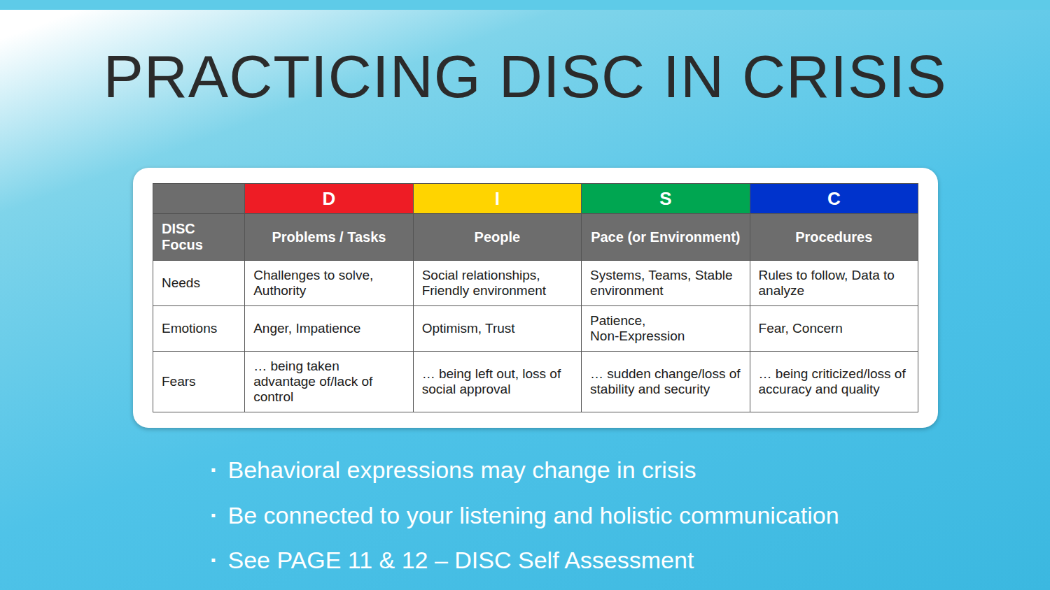Practicing DISC in Crisis
| | D | I | S | C |
| --- | --- | --- | --- | --- |
| DISC Focus | Problems / Tasks | People | Pace (or Environment) | Procedures |
| Needs | Challenges to solve, Authority | Social relationships, Friendly environment | Systems, Teams, Stable environment | Rules to follow, Data to analyze |
| Emotions | Anger, Impatience | Optimism, Trust | Patience, Non-Expression | Fear, Concern |
| Fears | … being taken advantage of/lack of control | … being left out, loss of social approval | … sudden change/loss of stability and security | … being criticized/loss of accuracy and quality |
Behavioral expressions may change in crisis
Be connected to your listening and holistic communication
See PAGE 11 & 12 – DISC Self Assessment